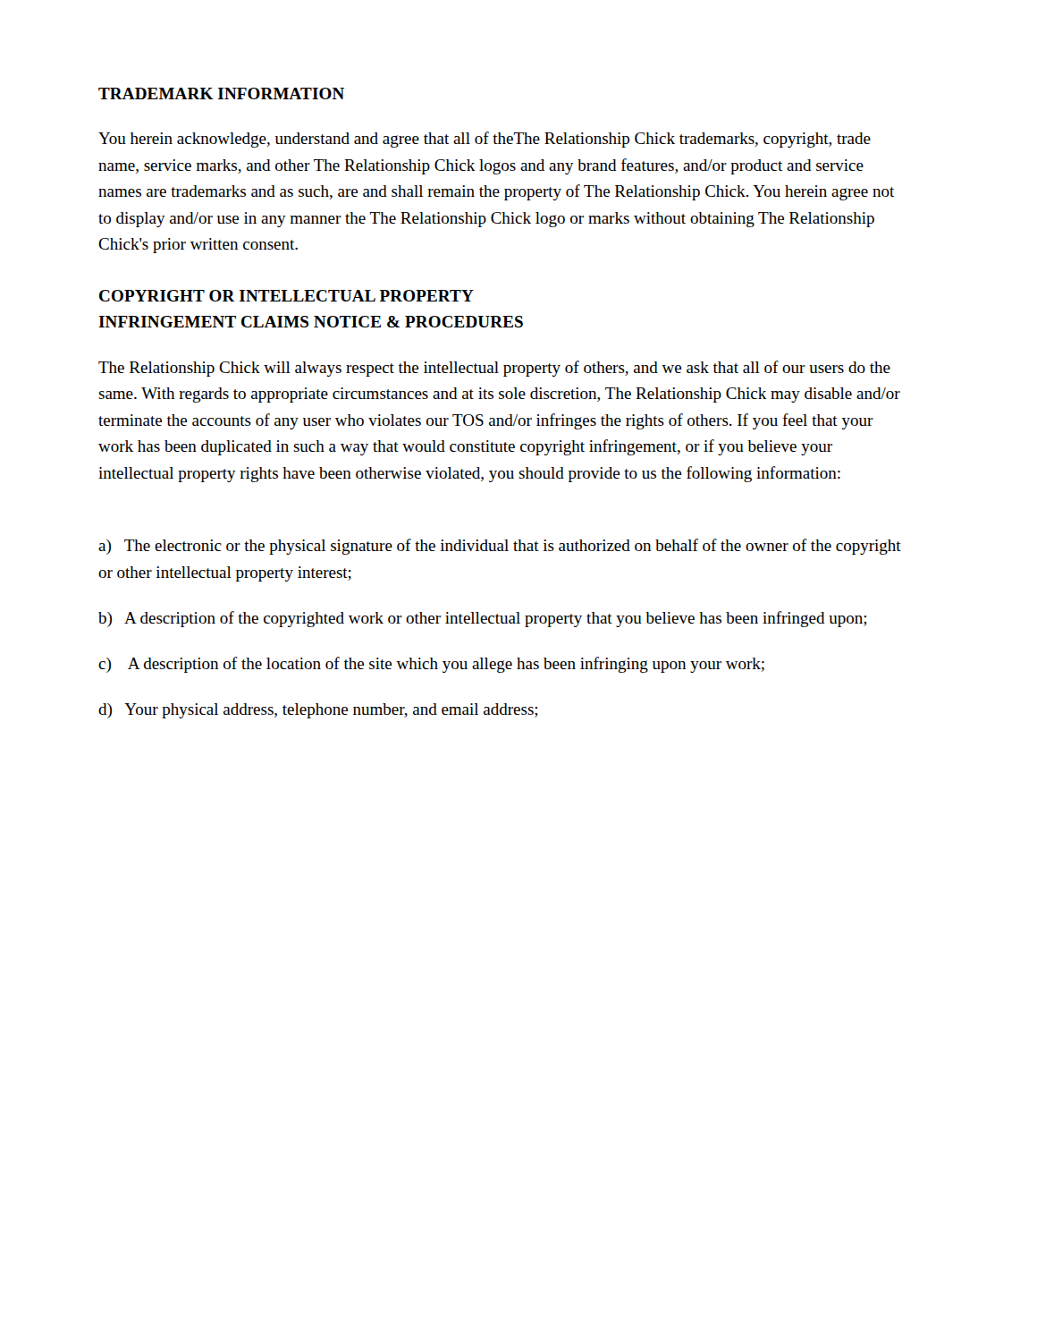TRADEMARK INFORMATION
You herein acknowledge, understand and agree that all of theThe Relationship Chick trademarks, copyright, trade name, service marks, and other The Relationship Chick logos and any brand features, and/or product and service names are trademarks and as such, are and shall remain the property of The Relationship Chick. You herein agree not to display and/or use in any manner the The Relationship Chick logo or marks without obtaining The Relationship Chick's prior written consent.
COPYRIGHT OR INTELLECTUAL PROPERTY
INFRINGEMENT CLAIMS NOTICE & PROCEDURES
The Relationship Chick will always respect the intellectual property of others, and we ask that all of our users do the same. With regards to appropriate circumstances and at its sole discretion, The Relationship Chick may disable and/or terminate the accounts of any user who violates our TOS and/or infringes the rights of others. If you feel that your work has been duplicated in such a way that would constitute copyright infringement, or if you believe your intellectual property rights have been otherwise violated, you should provide to us the following information:
a) The electronic or the physical signature of the individual that is authorized on behalf of the owner of the copyright or other intellectual property interest;
b) A description of the copyrighted work or other intellectual property that you believe has been infringed upon;
c) A description of the location of the site which you allege has been infringing upon your work;
d) Your physical address, telephone number, and email address;